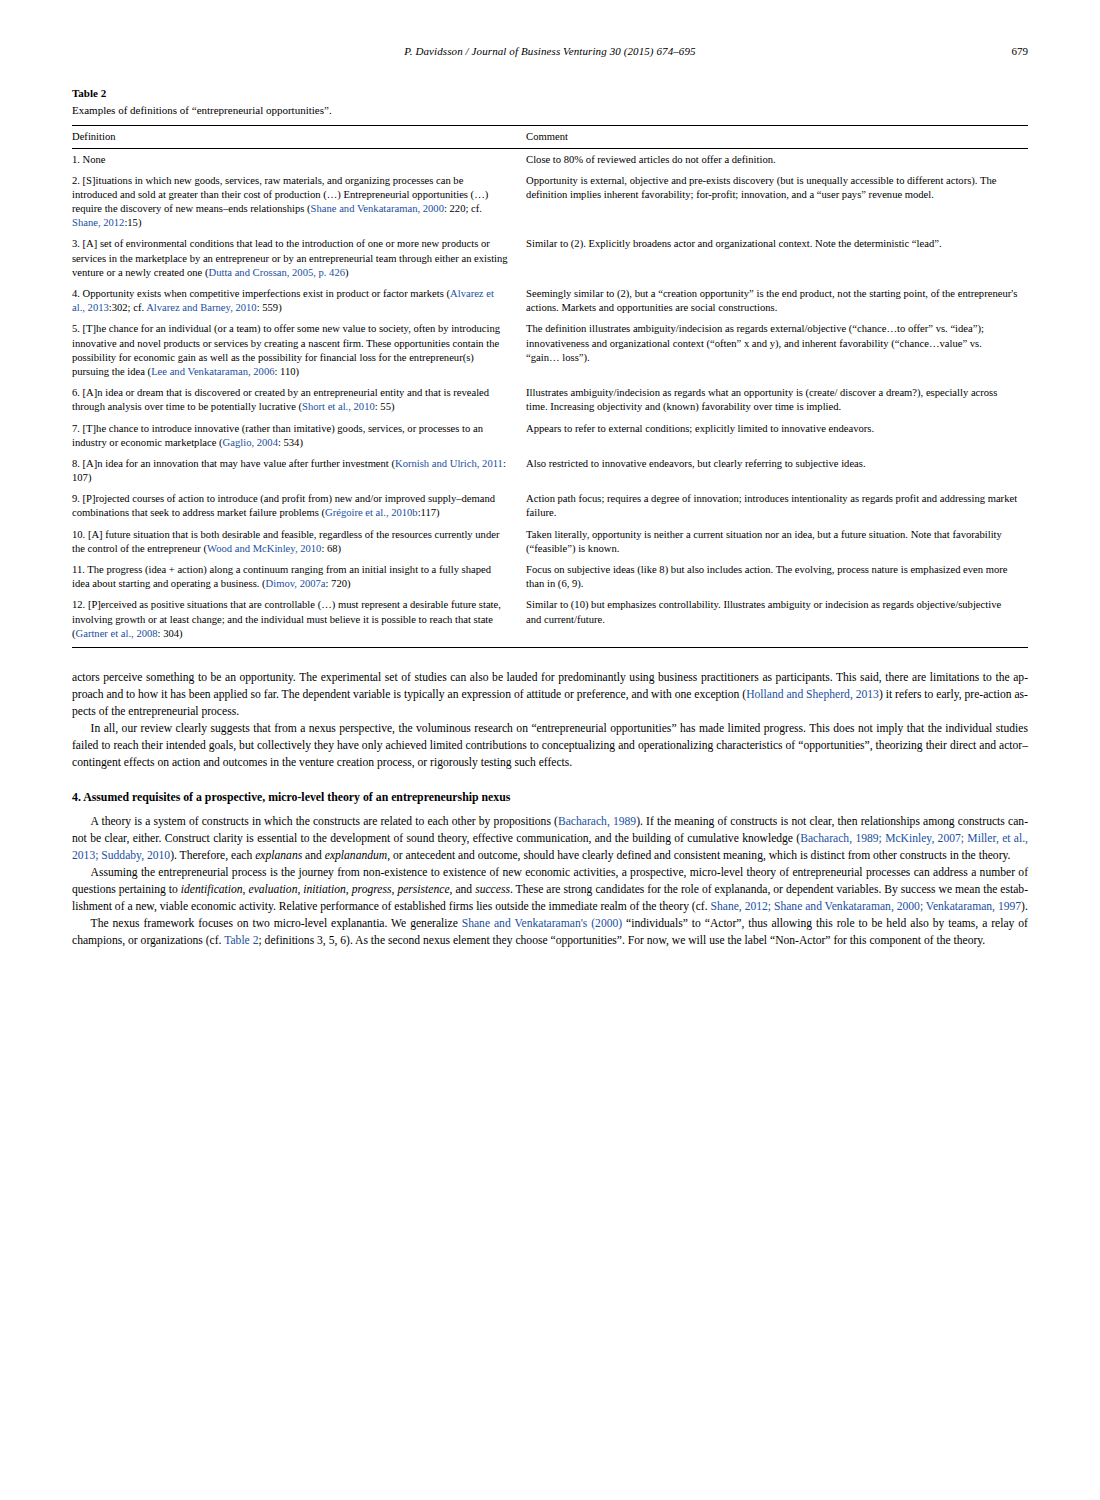P. Davidsson / Journal of Business Venturing 30 (2015) 674–695 679
Table 2
Examples of definitions of “entrepreneurial opportunities”.
| Definition | Comment |
| --- | --- |
| 1. None | Close to 80% of reviewed articles do not offer a definition. |
| 2. [S]ituations in which new goods, services, raw materials, and organizing processes can be introduced and sold at greater than their cost of production (…) Entrepreneurial opportunities (…) require the discovery of new means–ends relationships ( Shane and Venkataraman, 2000 : 220; cf. Shane, 2012 :15) | Opportunity is external, objective and pre-exists discovery (but is unequally accessible to different actors). The definition implies inherent favorability; for-profit; innovation, and a “user pays” revenue model. |
| 3. [A] set of environmental conditions that lead to the introduction of one or more new products or services in the marketplace by an entrepreneur or by an entrepreneurial team through either an existing venture or a newly created one ( Dutta and Crossan, 2005, p. 426 ) | Similar to (2). Explicitly broadens actor and organizational context. Note the deterministic “lead”. |
| 4. Opportunity exists when competitive imperfections exist in product or factor markets ( Alvarez et al., 2013 :302; cf. Alvarez and Barney, 2010 : 559) | Seemingly similar to (2), but a “creation opportunity” is the end product, not the starting point, of the entrepreneur's actions. Markets and opportunities are social constructions. |
| 5. [T]he chance for an individual (or a team) to offer some new value to society, often by introducing innovative and novel products or services by creating a nascent firm. These opportunities contain the possibility for economic gain as well as the possibility for financial loss for the entrepreneur(s) pursuing the idea ( Lee and Venkataraman, 2006 : 110) | The definition illustrates ambiguity/indecision as regards external/objective (“chance…to offer” vs. “idea”); innovativeness and organizational context (“often” x and y), and inherent favorability (“chance…value” vs. “gain… loss”). |
| 6. [A]n idea or dream that is discovered or created by an entrepreneurial entity and that is revealed through analysis over time to be potentially lucrative ( Short et al., 2010 : 55) | Illustrates ambiguity/indecision as regards what an opportunity is (create/ discover a dream?), especially across time. Increasing objectivity and (known) favorability over time is implied. |
| 7. [T]he chance to introduce innovative (rather than imitative) goods, services, or processes to an industry or economic marketplace ( Gaglio, 2004 : 534) | Appears to refer to external conditions; explicitly limited to innovative endeavors. |
| 8. [A]n idea for an innovation that may have value after further investment ( Kornish and Ulrich, 2011 : 107) | Also restricted to innovative endeavors, but clearly referring to subjective ideas. |
| 9. [P]rojected courses of action to introduce (and profit from) new and/or improved supply–demand combinations that seek to address market failure problems ( Grégoire et al., 2010b :117) | Action path focus; requires a degree of innovation; introduces intentionality as regards profit and addressing market failure. |
| 10. [A] future situation that is both desirable and feasible, regardless of the resources currently under the control of the entrepreneur ( Wood and McKinley, 2010 : 68) | Taken literally, opportunity is neither a current situation nor an idea, but a future situation. Note that favorability (“feasible”) is known. |
| 11. The progress (idea + action) along a continuum ranging from an initial insight to a fully shaped idea about starting and operating a business. ( Dimov, 2007a : 720) | Focus on subjective ideas (like 8) but also includes action. The evolving, process nature is emphasized even more than in (6, 9). |
| 12. [P]erceived as positive situations that are controllable (…) must represent a desirable future state, involving growth or at least change; and the individual must believe it is possible to reach that state ( Gartner et al., 2008 : 304) | Similar to (10) but emphasizes controllability. Illustrates ambiguity or indecision as regards objective/subjective and current/future. |
actors perceive something to be an opportunity. The experimental set of studies can also be lauded for predominantly using business practitioners as participants. This said, there are limitations to the approach and to how it has been applied so far. The dependent variable is typically an expression of attitude or preference, and with one exception (Holland and Shepherd, 2013) it refers to early, pre-action aspects of the entrepreneurial process.
In all, our review clearly suggests that from a nexus perspective, the voluminous research on “entrepreneurial opportunities” has made limited progress. This does not imply that the individual studies failed to reach their intended goals, but collectively they have only achieved limited contributions to conceptualizing and operationalizing characteristics of “opportunities”, theorizing their direct and actor–contingent effects on action and outcomes in the venture creation process, or rigorously testing such effects.
4. Assumed requisites of a prospective, micro-level theory of an entrepreneurship nexus
A theory is a system of constructs in which the constructs are related to each other by propositions (Bacharach, 1989). If the meaning of constructs is not clear, then relationships among constructs cannot be clear, either. Construct clarity is essential to the development of sound theory, effective communication, and the building of cumulative knowledge (Bacharach, 1989; McKinley, 2007; Miller, et al., 2013; Suddaby, 2010). Therefore, each explanans and explanandum, or antecedent and outcome, should have clearly defined and consistent meaning, which is distinct from other constructs in the theory.
Assuming the entrepreneurial process is the journey from non-existence to existence of new economic activities, a prospective, micro-level theory of entrepreneurial processes can address a number of questions pertaining to identification, evaluation, initiation, progress, persistence, and success. These are strong candidates for the role of explananda, or dependent variables. By success we mean the establishment of a new, viable economic activity. Relative performance of established firms lies outside the immediate realm of the theory (cf. Shane, 2012; Shane and Venkataraman, 2000; Venkataraman, 1997).
The nexus framework focuses on two micro-level explanantia. We generalize Shane and Venkataraman's (2000) “individuals” to “Actor”, thus allowing this role to be held also by teams, a relay of champions, or organizations (cf. Table 2; definitions 3, 5, 6). As the second nexus element they choose “opportunities”. For now, we will use the label “Non-Actor” for this component of the theory.